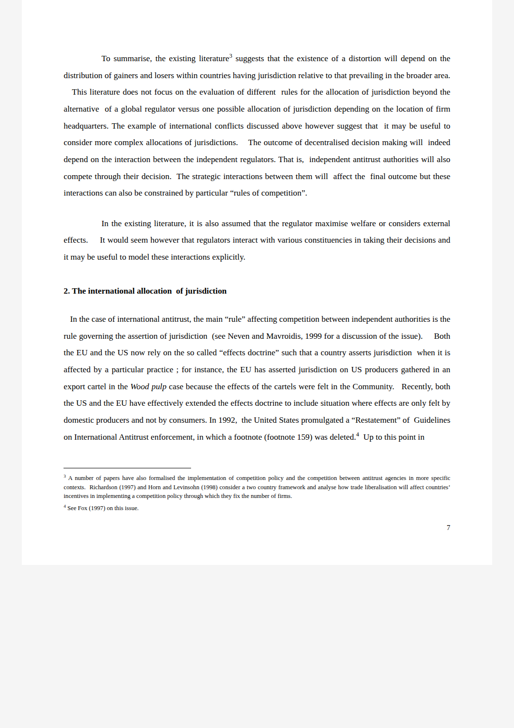To summarise, the existing literature3 suggests that the existence of a distortion will depend on the distribution of gainers and losers within countries having jurisdiction relative to that prevailing in the broader area. This literature does not focus on the evaluation of different rules for the allocation of jurisdiction beyond the alternative of a global regulator versus one possible allocation of jurisdiction depending on the location of firm headquarters. The example of international conflicts discussed above however suggest that it may be useful to consider more complex allocations of jurisdictions. The outcome of decentralised decision making will indeed depend on the interaction between the independent regulators. That is, independent antitrust authorities will also compete through their decision. The strategic interactions between them will affect the final outcome but these interactions can also be constrained by particular “rules of competition”.
In the existing literature, it is also assumed that the regulator maximise welfare or considers external effects. It would seem however that regulators interact with various constituencies in taking their decisions and it may be useful to model these interactions explicitly.
2. The international allocation of jurisdiction
In the case of international antitrust, the main “rule” affecting competition between independent authorities is the rule governing the assertion of jurisdiction (see Neven and Mavroidis, 1999 for a discussion of the issue). Both the EU and the US now rely on the so called “effects doctrine” such that a country asserts jurisdiction when it is affected by a particular practice ; for instance, the EU has asserted jurisdiction on US producers gathered in an export cartel in the Wood pulp case because the effects of the cartels were felt in the Community. Recently, both the US and the EU have effectively extended the effects doctrine to include situation where effects are only felt by domestic producers and not by consumers. In 1992, the United States promulgated a “Restatement” of Guidelines on International Antitrust enforcement, in which a footnote (footnote 159) was deleted.4 Up to this point in
3 A number of papers have also formalised the implementation of competition policy and the competition between antitrust agencies in more specific contexts. Richardson (1997) and Horn and Levinsohn (1998) consider a two country framework and analyse how trade liberalisation will affect countries’ incentives in implementing a competition policy through which they fix the number of firms.
4 See Fox (1997) on this issue.
7